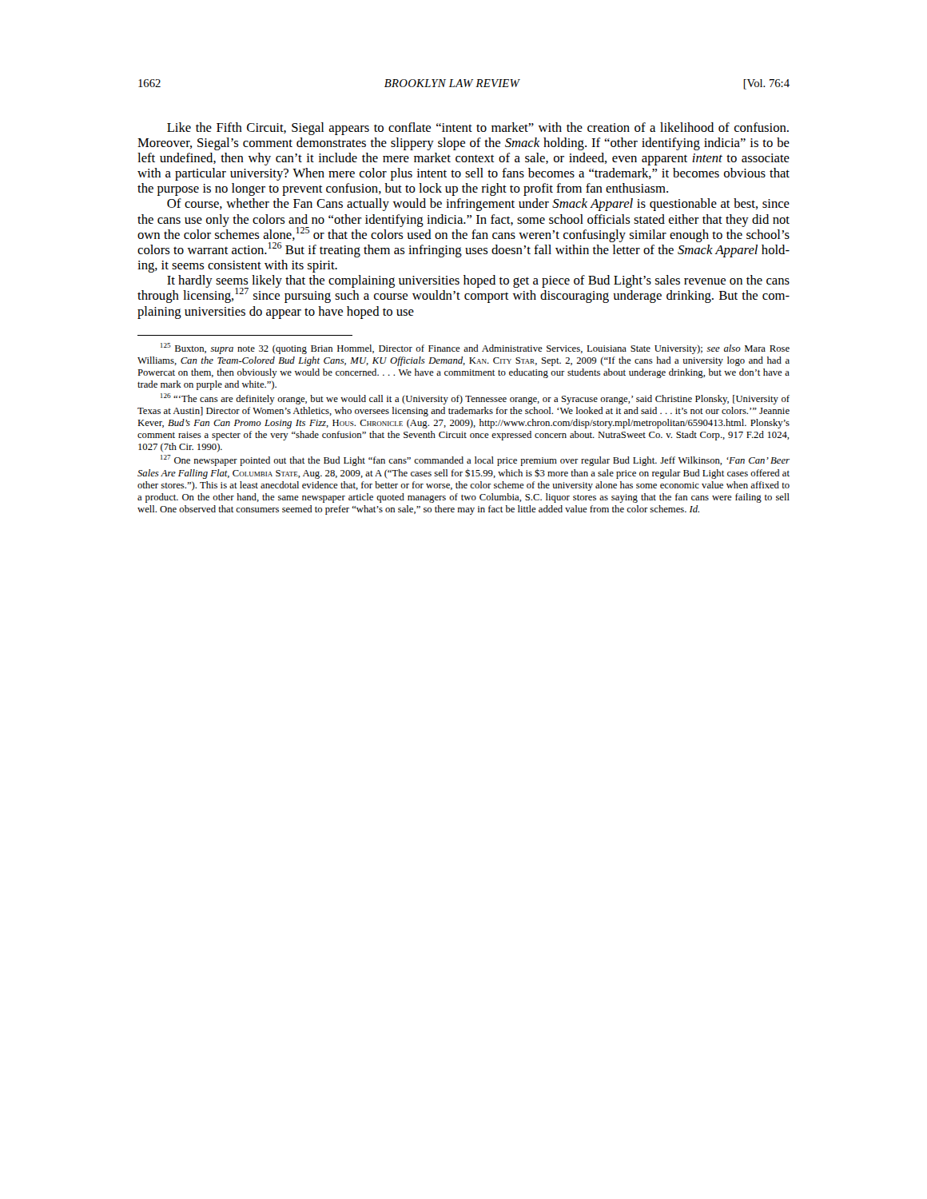1662 BROOKLYN LAW REVIEW [Vol. 76:4
Like the Fifth Circuit, Siegal appears to conflate “intent to market” with the creation of a likelihood of confusion. Moreover, Siegal’s comment demonstrates the slippery slope of the Smack holding. If “other identifying indicia” is to be left undefined, then why can’t it include the mere market context of a sale, or indeed, even apparent intent to associate with a particular university? When mere color plus intent to sell to fans becomes a “trademark,” it becomes obvious that the purpose is no longer to prevent confusion, but to lock up the right to profit from fan enthusiasm.
Of course, whether the Fan Cans actually would be infringement under Smack Apparel is questionable at best, since the cans use only the colors and no “other identifying indicia.” In fact, some school officials stated either that they did not own the color schemes alone,125 or that the colors used on the fan cans weren’t confusingly similar enough to the school’s colors to warrant action.126 But if treating them as infringing uses doesn’t fall within the letter of the Smack Apparel holding, it seems consistent with its spirit.
It hardly seems likely that the complaining universities hoped to get a piece of Bud Light’s sales revenue on the cans through licensing,127 since pursuing such a course wouldn’t comport with discouraging underage drinking. But the complaining universities do appear to have hoped to use
125 Buxton, supra note 32 (quoting Brian Hommel, Director of Finance and Administrative Services, Louisiana State University); see also Mara Rose Williams, Can the Team-Colored Bud Light Cans, MU, KU Officials Demand, Kan. City Star, Sept. 2, 2009 (“If the cans had a university logo and had a Powercat on them, then obviously we would be concerned. . . . We have a commitment to educating our students about underage drinking, but we don’t have a trade mark on purple and white.”).
126 “‘The cans are definitely orange, but we would call it a (University of) Tennessee orange, or a Syracuse orange,’ said Christine Plonsky, [University of Texas at Austin] Director of Women’s Athletics, who oversees licensing and trademarks for the school. ‘We looked at it and said . . . it’s not our colors.’” Jeannie Kever, Bud’s Fan Can Promo Losing Its Fizz, Hous. Chronicle (Aug. 27, 2009), http://www.chron.com/disp/story.mpl/metropolitan/6590413.html. Plonsky’s comment raises a specter of the very “shade confusion” that the Seventh Circuit once expressed concern about. NutraSweet Co. v. Stadt Corp., 917 F.2d 1024, 1027 (7th Cir. 1990).
127 One newspaper pointed out that the Bud Light “fan cans” commanded a local price premium over regular Bud Light. Jeff Wilkinson, ‘Fan Can’ Beer Sales Are Falling Flat, Columbia State, Aug. 28, 2009, at A (“The cases sell for $15.99, which is $3 more than a sale price on regular Bud Light cases offered at other stores.”). This is at least anecdotal evidence that, for better or for worse, the color scheme of the university alone has some economic value when affixed to a product. On the other hand, the same newspaper article quoted managers of two Columbia, S.C. liquor stores as saying that the fan cans were failing to sell well. One observed that consumers seemed to prefer “what’s on sale,” so there may in fact be little added value from the color schemes. Id.